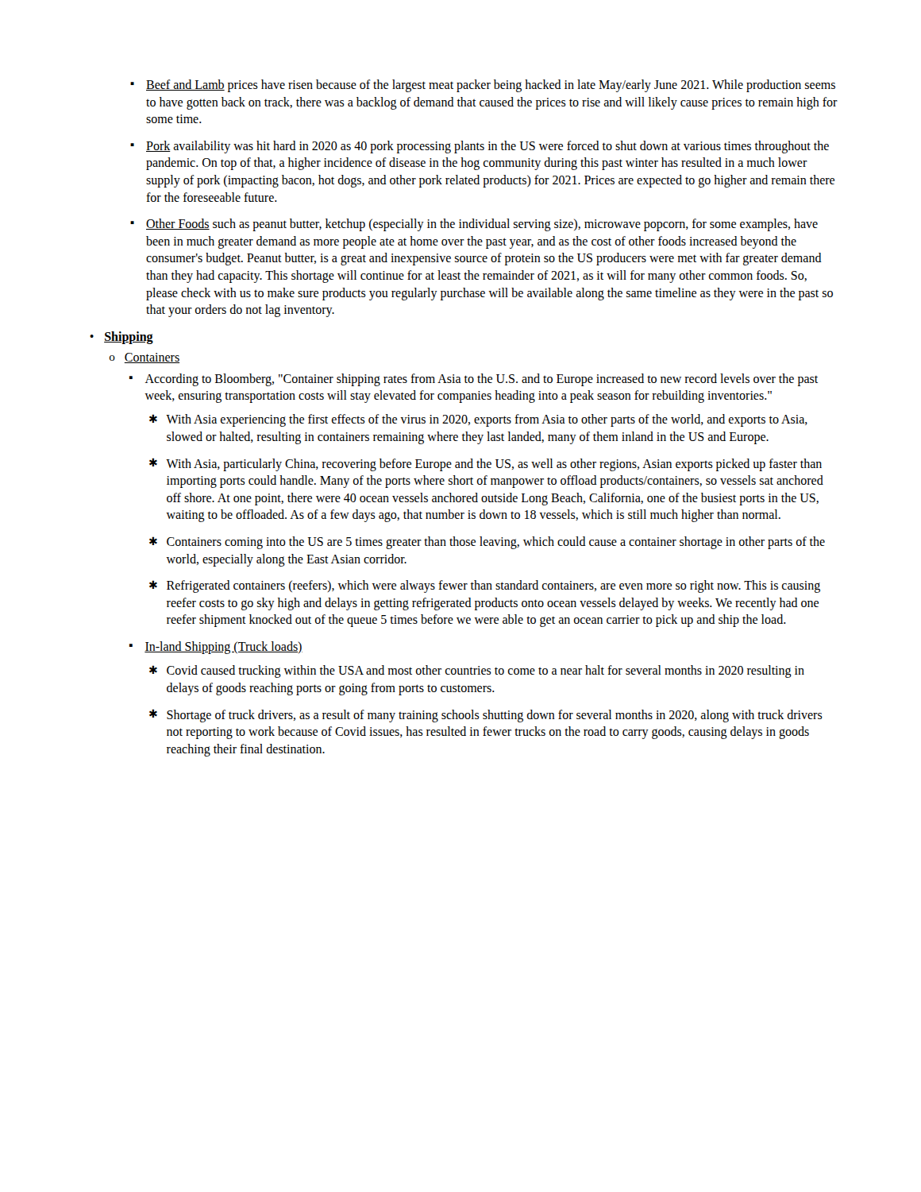Beef and Lamb prices have risen because of the largest meat packer being hacked in late May/early June 2021. While production seems to have gotten back on track, there was a backlog of demand that caused the prices to rise and will likely cause prices to remain high for some time.
Pork availability was hit hard in 2020 as 40 pork processing plants in the US were forced to shut down at various times throughout the pandemic. On top of that, a higher incidence of disease in the hog community during this past winter has resulted in a much lower supply of pork (impacting bacon, hot dogs, and other pork related products) for 2021. Prices are expected to go higher and remain there for the foreseeable future.
Other Foods such as peanut butter, ketchup (especially in the individual serving size), microwave popcorn, for some examples, have been in much greater demand as more people ate at home over the past year, and as the cost of other foods increased beyond the consumer's budget. Peanut butter, is a great and inexpensive source of protein so the US producers were met with far greater demand than they had capacity. This shortage will continue for at least the remainder of 2021, as it will for many other common foods. So, please check with us to make sure products you regularly purchase will be available along the same timeline as they were in the past so that your orders do not lag inventory.
Shipping
Containers
According to Bloomberg, "Container shipping rates from Asia to the U.S. and to Europe increased to new record levels over the past week, ensuring transportation costs will stay elevated for companies heading into a peak season for rebuilding inventories."
With Asia experiencing the first effects of the virus in 2020, exports from Asia to other parts of the world, and exports to Asia, slowed or halted, resulting in containers remaining where they last landed, many of them inland in the US and Europe.
With Asia, particularly China, recovering before Europe and the US, as well as other regions, Asian exports picked up faster than importing ports could handle. Many of the ports where short of manpower to offload products/containers, so vessels sat anchored off shore. At one point, there were 40 ocean vessels anchored outside Long Beach, California, one of the busiest ports in the US, waiting to be offloaded. As of a few days ago, that number is down to 18 vessels, which is still much higher than normal.
Containers coming into the US are 5 times greater than those leaving, which could cause a container shortage in other parts of the world, especially along the East Asian corridor.
Refrigerated containers (reefers), which were always fewer than standard containers, are even more so right now. This is causing reefer costs to go sky high and delays in getting refrigerated products onto ocean vessels delayed by weeks. We recently had one reefer shipment knocked out of the queue 5 times before we were able to get an ocean carrier to pick up and ship the load.
In-land Shipping (Truck loads)
Covid caused trucking within the USA and most other countries to come to a near halt for several months in 2020 resulting in delays of goods reaching ports or going from ports to customers.
Shortage of truck drivers, as a result of many training schools shutting down for several months in 2020, along with truck drivers not reporting to work because of Covid issues, has resulted in fewer trucks on the road to carry goods, causing delays in goods reaching their final destination.